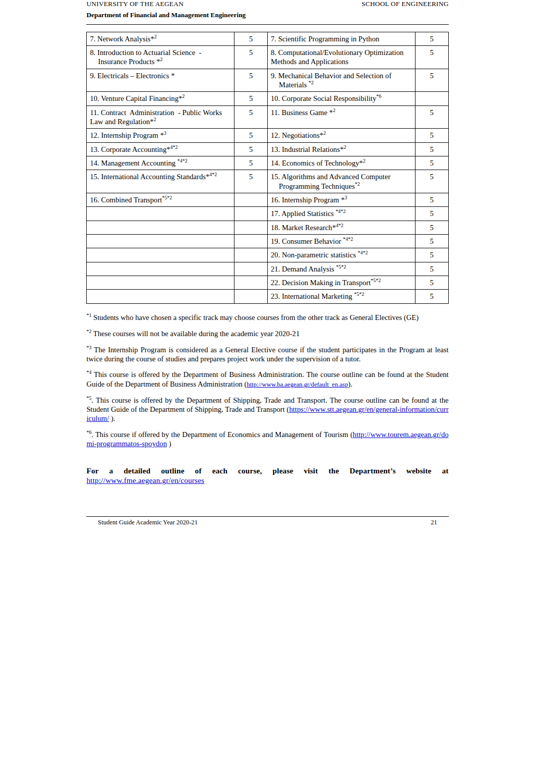UNIVERSITY OF THE AEGEAN SCHOOL OF ENGINEERING
Department of Financial and Management Engineering
| 7. Network Analysis* 2 | 5 | 7. Scientific Programming in Python | 5 |
| 8. Introduction to Actuarial Science - Insurance Products * 2 | 5 | 8. Computational/Evolutionary Optimization Methods and Applications | 5 |
| 9. Electricals – Electronics * | 5 | 9. Mechanical Behavior and Selection of Materials *2 | 5 |
| 10. Venture Capital Financing* 2 | 5 | 10. Corporate Social Responsibility *6 | |
| 11. Contract Administration - Public Works Law and Regulation* 2 | 5 | 11. Business Game * 2 | 5 |
| 12. Internship Program * 3 | 5 | 12. Negotiations* 2 | 5 |
| 13. Corporate Accounting* 4*2 | 5 | 13. Industrial Relations* 2 | 5 |
| 14. Management Accounting *4*2 | 5 | 14. Economics of Technology* 2 | 5 |
| 15. International Accounting Standards* 4*2 | 5 | 15. Algorithms and Advanced Computer Programming Techniques *2 | 5 |
| 16. Combined Transport *5*2 | | 16. Internship Program * 3 | 5 |
| | | 17. Applied Statistics *4*2 | 5 |
| | | 18. Market Research* 4*2 | 5 |
| | | 19. Consumer Behavior *4*2 | 5 |
| | | 20. Non-parametric statistics *4*2 | 5 |
| | | 21. Demand Analysis *5*2 | 5 |
| | | 22. Decision Making in Transport *5*2 | 5 |
| | | 23. International Marketing *5*2 | 5 |
*1 Students who have chosen a specific track may choose courses from the other track as General Electives (GE)
*2 These courses will not be available during the academic year 2020-21
*3 The Internship Program is considered as a General Elective course if the student participates in the Program at least twice during the course of studies and prepares project work under the supervision of a tutor.
*4 This course is offered by the Department of Business Administration. The course outline can be found at the Student Guide of the Department of Business Administration (http://www.ba.aegean.gr/default_en.asp).
*5. This course is offered by the Department of Shipping, Trade and Transport. The course outline can be found at the Student Guide of the Department of Shipping, Trade and Transport (https://www.stt.aegean.gr/en/general-information/curriculum/ ).
*6. This course if offered by the Department of Economics and Management of Tourism (http://www.tourem.aegean.gr/domi-programmatos-spoydon )
For a detailed outline of each course, please visit the Department’s website at http://www.fme.aegean.gr/en/courses
Student Guide Academic Year 2020-21 21